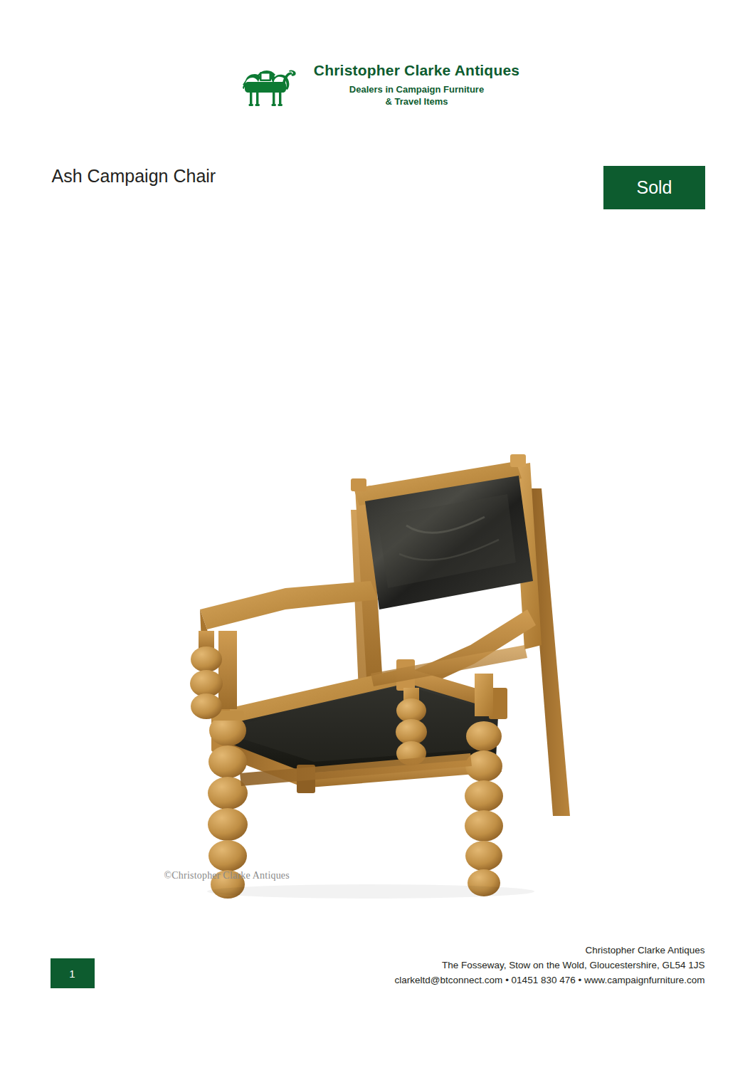Christopher Clarke Antiques
Dealers in Campaign Furniture
& Travel Items
Ash Campaign Chair
Sold
©Christopher Clarke Antiques
1
Christopher Clarke Antiques
The Fosseway, Stow on the Wold, Gloucestershire, GL54 1JS
clarkeltd@btconnect.com • 01451 830 476 • www.campaignfurniture.com